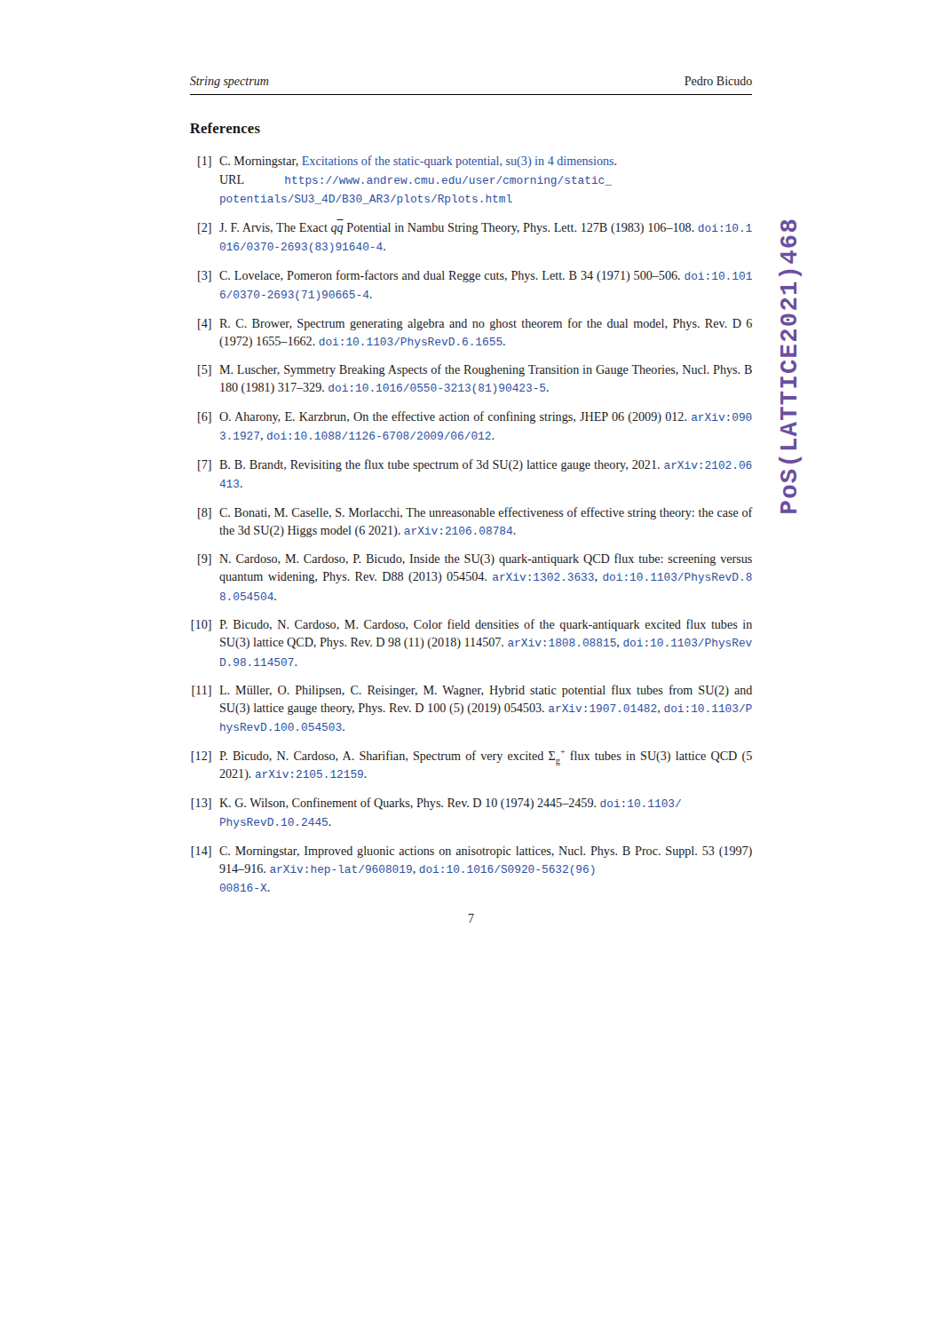String spectrum Pedro Bicudo
References
C. Morningstar, Excitations of the static-quark potential, su(3) in 4 dimensions. URL https://www.andrew.cmu.edu/user/cmorning/static_
potentials/SU3_4D/B30_AR3/plots/Rplots.html
J. F. Arvis, The Exact qq Potential in Nambu String Theory, Phys. Lett. 127B (1983) 106–108. doi:10.1016/0370-2693(83)91640-4.
C. Lovelace, Pomeron form-factors and dual Regge cuts, Phys. Lett. B 34 (1971) 500–506. doi:10.1016/0370-2693(71)90665-4.
R. C. Brower, Spectrum generating algebra and no ghost theorem for the dual model, Phys. Rev. D 6 (1972) 1655–1662. doi:10.1103/PhysRevD.6.1655.
M. Luscher, Symmetry Breaking Aspects of the Roughening Transition in Gauge Theories, Nucl. Phys. B 180 (1981) 317–329. doi:10.1016/0550-3213(81)90423-5.
O. Aharony, E. Karzbrun, On the effective action of confining strings, JHEP 06 (2009) 012. arXiv:0903.1927, doi:10.1088/1126-6708/2009/06/012.
B. B. Brandt, Revisiting the flux tube spectrum of 3d SU(2) lattice gauge theory, 2021. arXiv:2102.06413.
C. Bonati, M. Caselle, S. Morlacchi, The unreasonable effectiveness of effective string theory: the case of the 3d SU(2) Higgs model (6 2021). arXiv:2106.08784.
N. Cardoso, M. Cardoso, P. Bicudo, Inside the SU(3) quark-antiquark QCD flux tube: screening versus quantum widening, Phys. Rev. D88 (2013) 054504. arXiv:1302.3633, doi:10.1103/PhysRevD.88.054504.
P. Bicudo, N. Cardoso, M. Cardoso, Color field densities of the quark-antiquark excited flux tubes in SU(3) lattice QCD, Phys. Rev. D 98 (11) (2018) 114507. arXiv:1808.08815, doi:10.1103/PhysRevD.98.114507.
L. Müller, O. Philipsen, C. Reisinger, M. Wagner, Hybrid static potential flux tubes from SU(2) and SU(3) lattice gauge theory, Phys. Rev. D 100 (5) (2019) 054503. arXiv:1907.01482, doi:10.1103/PhysRevD.100.054503.
P. Bicudo, N. Cardoso, A. Sharifian, Spectrum of very excited Σg+ flux tubes in SU(3) lattice QCD (5 2021). arXiv:2105.12159.
K. G. Wilson, Confinement of Quarks, Phys. Rev. D 10 (1974) 2445–2459. doi:10.1103/
PhysRevD.10.2445.
C. Morningstar, Improved gluonic actions on anisotropic lattices, Nucl. Phys. B Proc. Suppl. 53 (1997) 914–916. arXiv:hep-lat/9608019, doi:10.1016/S0920-5632(96)
00816-X.
PoS(LATTICE2021)468
7